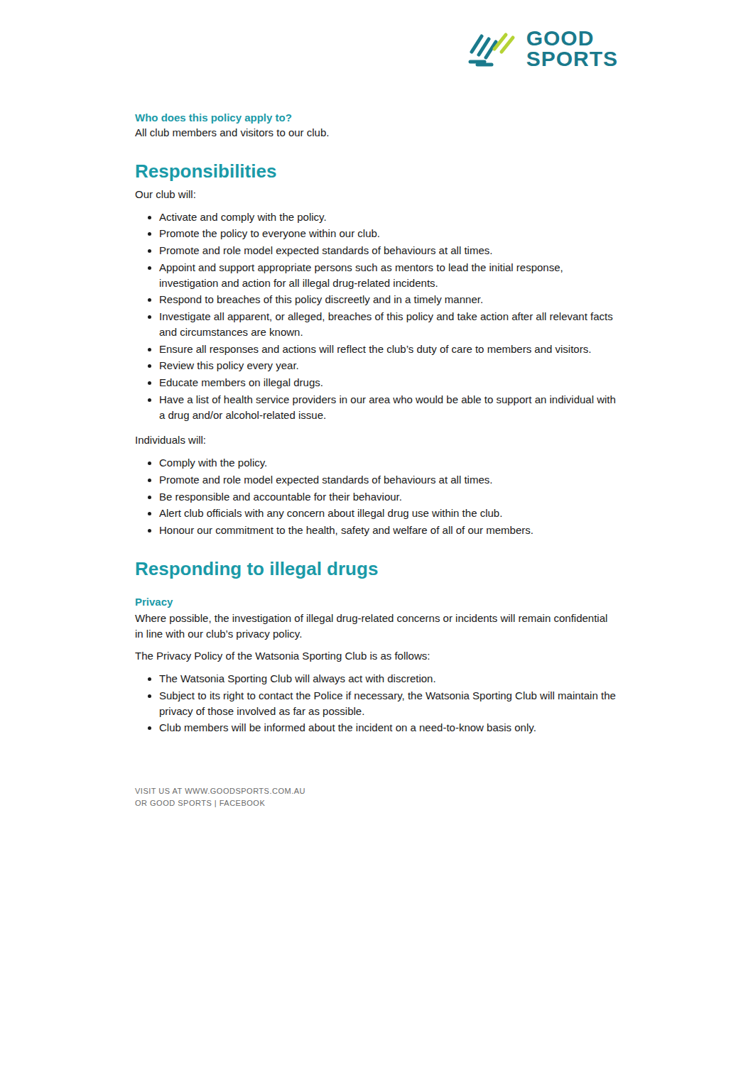GOOD
SPORTS
Who does this policy apply to?
All club members and visitors to our club.
Responsibilities
Our club will:
Activate and comply with the policy.
Promote the policy to everyone within our club.
Promote and role model expected standards of behaviours at all times.
Appoint and support appropriate persons such as mentors to lead the initial response, investigation and action for all illegal drug-related incidents.
Respond to breaches of this policy discreetly and in a timely manner.
Investigate all apparent, or alleged, breaches of this policy and take action after all relevant facts and circumstances are known.
Ensure all responses and actions will reflect the club’s duty of care to members and visitors.
Review this policy every year.
Educate members on illegal drugs.
Have a list of health service providers in our area who would be able to support an individual with a drug and/or alcohol-related issue.
Individuals will:
Comply with the policy.
Promote and role model expected standards of behaviours at all times.
Be responsible and accountable for their behaviour.
Alert club officials with any concern about illegal drug use within the club.
Honour our commitment to the health, safety and welfare of all of our members.
Responding to illegal drugs
Privacy
Where possible, the investigation of illegal drug-related concerns or incidents will remain confidential in line with our club’s privacy policy.
The Privacy Policy of the Watsonia Sporting Club is as follows:
The Watsonia Sporting Club will always act with discretion.
Subject to its right to contact the Police if necessary, the Watsonia Sporting Club will maintain the privacy of those involved as far as possible.
Club members will be informed about the incident on a need-to-know basis only.
Visit us at www.goodsports.com.au
or Good Sports | Facebook